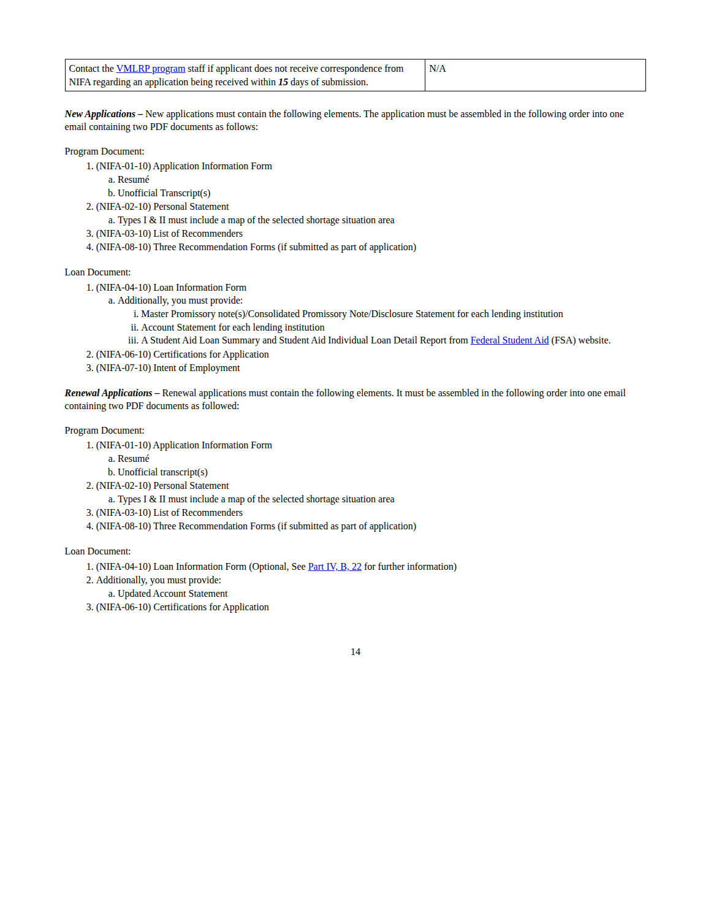| Contact the VMLRP program staff if applicant does not receive correspondence from NIFA regarding an application being received within 15 days of submission. | N/A |
New Applications – New applications must contain the following elements. The application must be assembled in the following order into one email containing two PDF documents as follows:
Program Document:
(NIFA-01-10) Application Information Form
Resumé
Unofficial Transcript(s)
(NIFA-02-10) Personal Statement
Types I & II must include a map of the selected shortage situation area
(NIFA-03-10) List of Recommenders
(NIFA-08-10) Three Recommendation Forms (if submitted as part of application)
Loan Document:
(NIFA-04-10) Loan Information Form
Additionally, you must provide:
Master Promissory note(s)/Consolidated Promissory Note/Disclosure Statement for each lending institution
Account Statement for each lending institution
A Student Aid Loan Summary and Student Aid Individual Loan Detail Report from Federal Student Aid (FSA) website.
(NIFA-06-10) Certifications for Application
(NIFA-07-10) Intent of Employment
Renewal Applications – Renewal applications must contain the following elements. It must be assembled in the following order into one email containing two PDF documents as followed:
Program Document:
(NIFA-01-10) Application Information Form
Resumé
Unofficial transcript(s)
(NIFA-02-10) Personal Statement
Types I & II must include a map of the selected shortage situation area
(NIFA-03-10) List of Recommenders
(NIFA-08-10) Three Recommendation Forms (if submitted as part of application)
Loan Document:
(NIFA-04-10) Loan Information Form (Optional, See Part IV, B, 22 for further information)
Additionally, you must provide:
Updated Account Statement
(NIFA-06-10) Certifications for Application
14